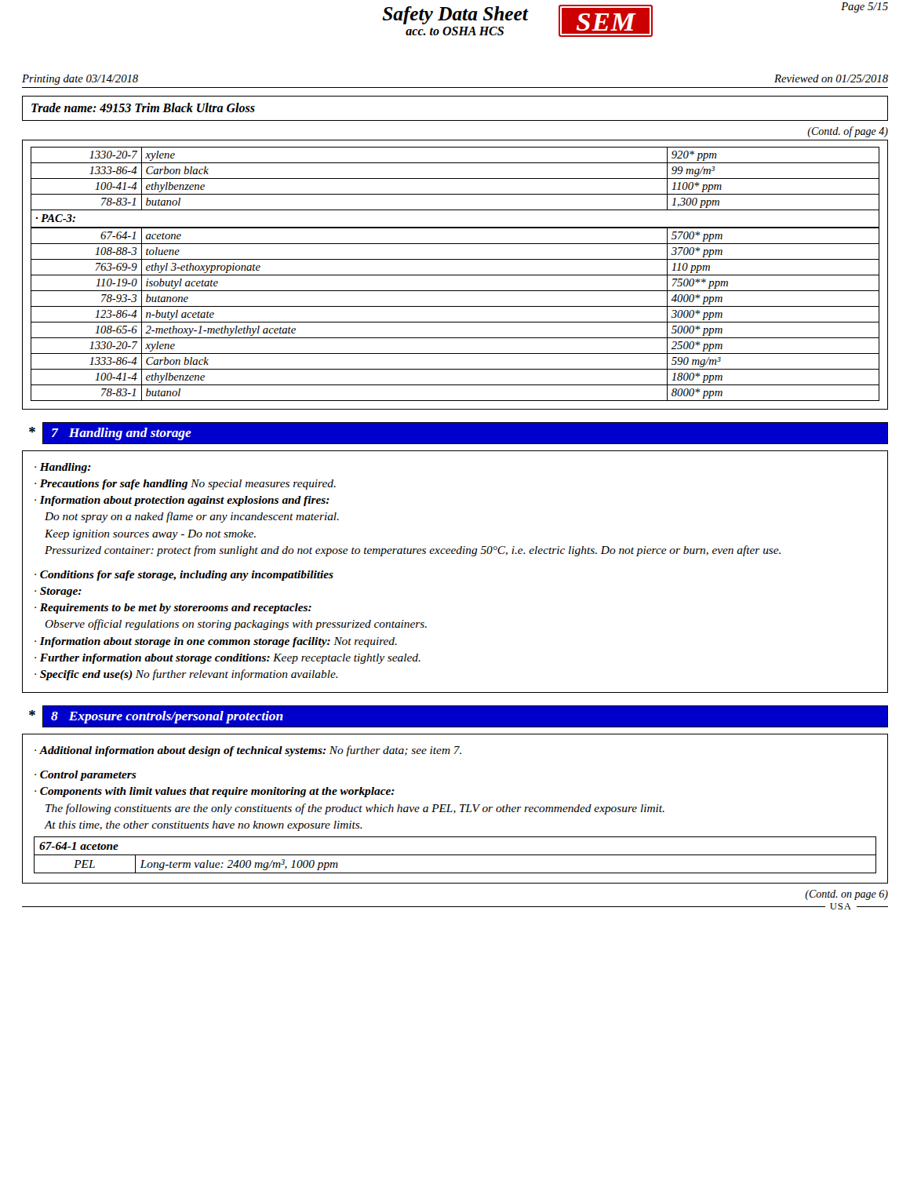Page 5/15
Safety Data Sheet
acc. to OSHA HCS
SEM
Printing date 03/14/2018 Reviewed on 01/25/2018
Trade name: 49153 Trim Black Ultra Gloss
(Contd. of page 4)
| 1330-20-7 | xylene | 920* ppm |
| 1333-86-4 | Carbon black | 99 mg/m³ |
| 100-41-4 | ethylbenzene | 1100* ppm |
| 78-83-1 | butanol | 1,300 ppm |
· PAC-3:
| 67-64-1 | acetone | 5700* ppm |
| 108-88-3 | toluene | 3700* ppm |
| 763-69-9 | ethyl 3-ethoxypropionate | 110 ppm |
| 110-19-0 | isobutyl acetate | 7500** ppm |
| 78-93-3 | butanone | 4000* ppm |
| 123-86-4 | n-butyl acetate | 3000* ppm |
| 108-65-6 | 2-methoxy-1-methylethyl acetate | 5000* ppm |
| 1330-20-7 | xylene | 2500* ppm |
| 1333-86-4 | Carbon black | 590 mg/m³ |
| 100-41-4 | ethylbenzene | 1800* ppm |
| 78-83-1 | butanol | 8000* ppm |
*
7 Handling and storage
· Handling:
· Precautions for safe handling No special measures required.
· Information about protection against explosions and fires:
Do not spray on a naked flame or any incandescent material.
Keep ignition sources away - Do not smoke.
Pressurized container: protect from sunlight and do not expose to temperatures exceeding 50°C, i.e. electric lights. Do not pierce or burn, even after use.
· Conditions for safe storage, including any incompatibilities
· Storage:
· Requirements to be met by storerooms and receptacles:
Observe official regulations on storing packagings with pressurized containers.
· Information about storage in one common storage facility: Not required.
· Further information about storage conditions: Keep receptacle tightly sealed.
· Specific end use(s) No further relevant information available.
*
8 Exposure controls/personal protection
· Additional information about design of technical systems: No further data; see item 7.
· Control parameters
· Components with limit values that require monitoring at the workplace:
The following constituents are the only constituents of the product which have a PEL, TLV or other recommended exposure limit.
At this time, the other constituents have no known exposure limits.
| 67-64-1 acetone |
| PEL | Long-term value: 2400 mg/m³, 1000 ppm |
(Contd. on page 6)
USA